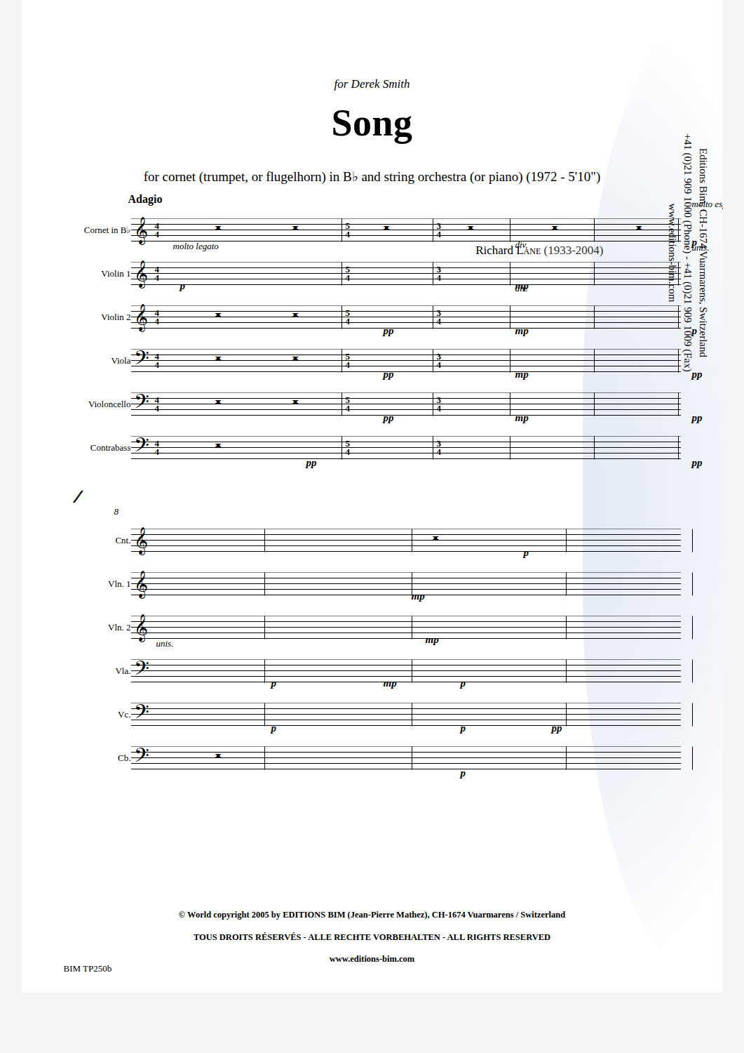for Derek Smith
Song
for cornet (trumpet, or flugelhorn) in B♭ and string orchestra (or piano) (1972 - 5'10")
Richard Lane (1933-2004)
Editions Bim, CH-1674 Vuarmarens, Switzerland
+41 (0)21 909 1000 (Phone) - +41 (0)21 909 1009 (Fax)
www.editions-bim.com
Adagio
| Cornet in B♭ | 𝄞 4 4 𝄺 𝄺 5 4 𝄺 3 4 𝄺 𝄺 𝄺 molto espr. p |
| Violin 1 | 𝄞 4 4 molto legato p 5 4 3 4 div. mp unis. |
| Violin 2 | 𝄞 4 4 𝄺 𝄺 5 4 pp 3 4 div. mp p |
| Viola | 𝄢 4 4 𝄺 𝄺 5 4 pp 3 4 mp pp |
| Violoncello | 𝄢 4 4 𝄺 𝄺 5 4 pp 3 4 mp pp |
| Contrabass | 𝄢 4 4 𝄺 5 4 pp 3 4 pp |
⁄⁄ 8
| Cnt. | 𝄞 𝄺 p |
| Vln. 1 | 𝄞 mp |
| Vln. 2 | 𝄞 mp |
| Vla. | 𝄢 unis. p mp p |
| Vc. | 𝄢 p p pp |
| Cb. | 𝄢 𝄺 p |
BIM TP250b
© World copyright 2005 by EDITIONS BIM (Jean-Pierre Mathez), CH-1674 Vuarmarens / Switzerland
TOUS DROITS RÉSERVÉS - ALLE RECHTE VORBEHALTEN - ALL RIGHTS RESERVED
www.editions-bim.com